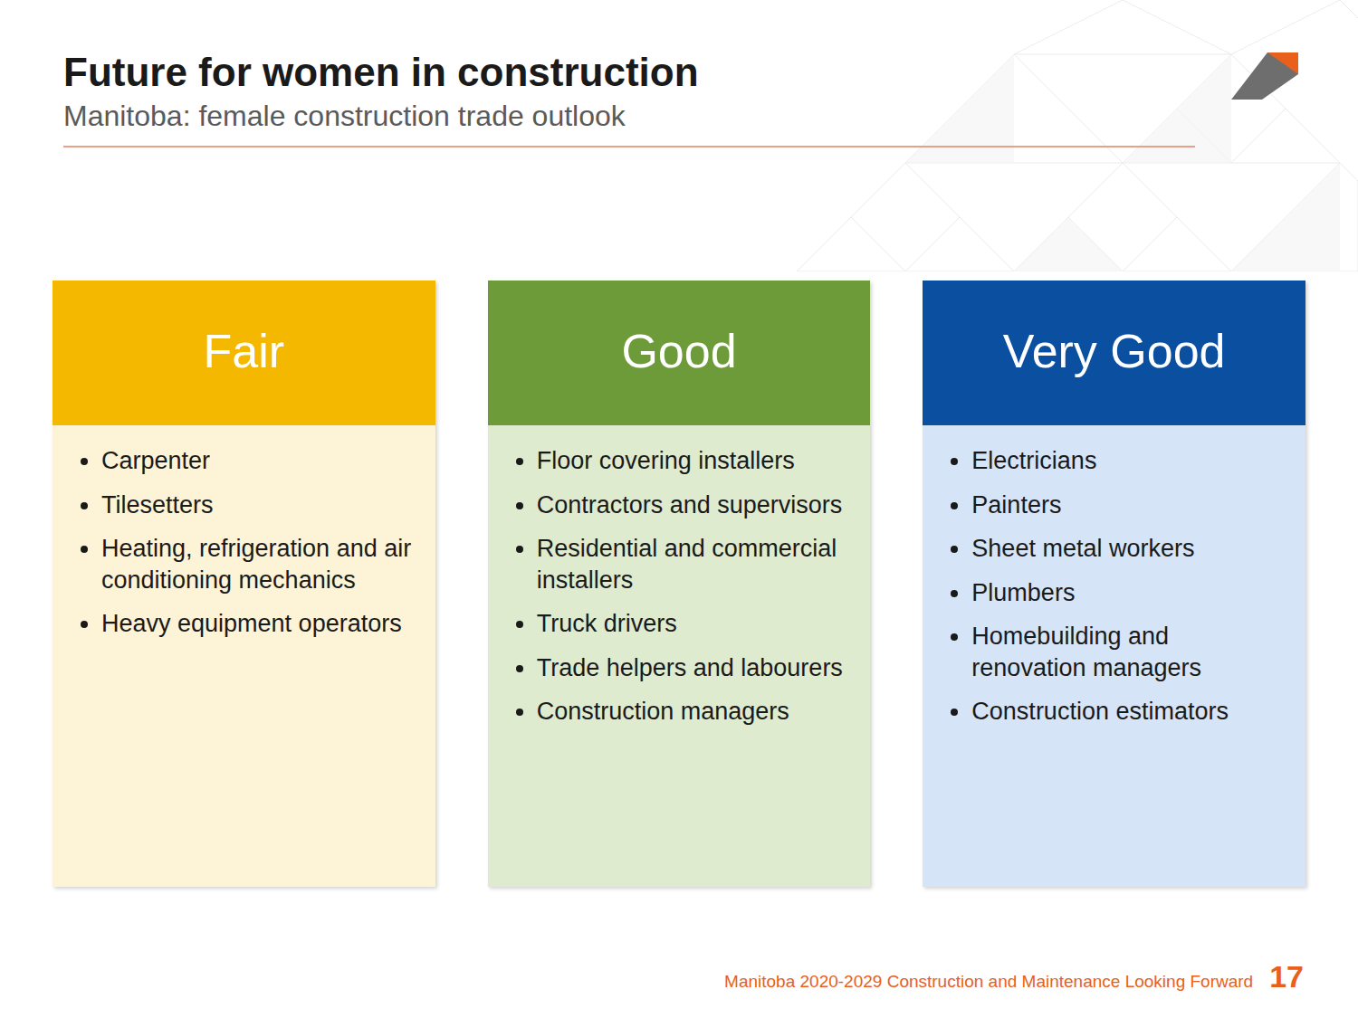Future for women in construction
Manitoba: female construction trade outlook
Fair
Carpenter
Tilesetters
Heating, refrigeration and air conditioning mechanics
Heavy equipment operators
Good
Floor covering installers
Contractors and supervisors
Residential and commercial installers
Truck drivers
Trade helpers and labourers
Construction managers
Very Good
Electricians
Painters
Sheet metal workers
Plumbers
Homebuilding and renovation managers
Construction estimators
Manitoba 2020-2029 Construction and Maintenance Looking Forward 17